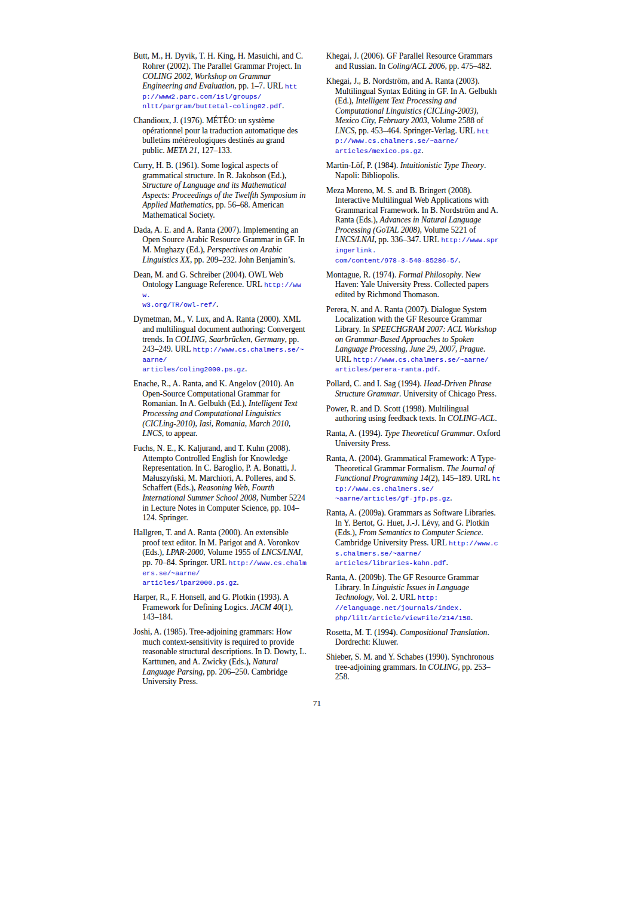Butt, M., H. Dyvik, T. H. King, H. Masuichi, and C. Rohrer (2002). The Parallel Grammar Project. In COLING 2002, Workshop on Grammar Engineering and Evaluation, pp. 1–7. URL http://www2.parc.com/isl/groups/
nltt/pargram/buttetal-coling02.pdf.
Chandioux, J. (1976). MÉTÉO: un système opérationnel pour la traduction automatique des bulletins météreologiques destinés au grand public. META 21, 127–133.
Curry, H. B. (1961). Some logical aspects of grammatical structure. In R. Jakobson (Ed.), Structure of Language and its Mathematical Aspects: Proceedings of the Twelfth Symposium in Applied Mathematics, pp. 56–68. American Mathematical Society.
Dada, A. E. and A. Ranta (2007). Implementing an Open Source Arabic Resource Grammar in GF. In M. Mughazy (Ed.), Perspectives on Arabic Linguistics XX, pp. 209–232. John Benjamin’s.
Dean, M. and G. Schreiber (2004). OWL Web Ontology Language Reference. URL http://www.
w3.org/TR/owl-ref/.
Dymetman, M., V. Lux, and A. Ranta (2000). XML and multilingual document authoring: Convergent trends. In COLING, Saarbrücken, Germany, pp. 243–249. URL http://www.cs.chalmers.se/~aarne/
articles/coling2000.ps.gz.
Enache, R., A. Ranta, and K. Angelov (2010). An Open-Source Computational Grammar for Romanian. In A. Gelbukh (Ed.), Intelligent Text Processing and Computational Linguistics (CICLing-2010), Iasi, Romania, March 2010, LNCS, to appear.
Fuchs, N. E., K. Kaljurand, and T. Kuhn (2008). Attempto Controlled English for Knowledge Representation. In C. Baroglio, P. A. Bonatti, J. Małuszyński, M. Marchiori, A. Polleres, and S. Schaffert (Eds.), Reasoning Web, Fourth International Summer School 2008, Number 5224 in Lecture Notes in Computer Science, pp. 104–124. Springer.
Hallgren, T. and A. Ranta (2000). An extensible proof text editor. In M. Parigot and A. Voronkov (Eds.), LPAR-2000, Volume 1955 of LNCS/LNAI, pp. 70–84. Springer. URL http://www.cs.chalmers.se/~aarne/
articles/lpar2000.ps.gz.
Harper, R., F. Honsell, and G. Plotkin (1993). A Framework for Defining Logics. JACM 40(1), 143–184.
Joshi, A. (1985). Tree-adjoining grammars: How much context-sensitivity is required to provide reasonable structural descriptions. In D. Dowty, L. Karttunen, and A. Zwicky (Eds.), Natural Language Parsing, pp. 206–250. Cambridge University Press.
Khegai, J. (2006). GF Parallel Resource Grammars and Russian. In Coling/ACL 2006, pp. 475–482.
Khegai, J., B. Nordström, and A. Ranta (2003). Multilingual Syntax Editing in GF. In A. Gelbukh (Ed.), Intelligent Text Processing and Computational Linguistics (CICLing-2003), Mexico City, February 2003, Volume 2588 of LNCS, pp. 453–464. Springer-Verlag. URL http://www.cs.chalmers.se/~aarne/
articles/mexico.ps.gz.
Martin-Löf, P. (1984). Intuitionistic Type Theory. Napoli: Bibliopolis.
Meza Moreno, M. S. and B. Bringert (2008). Interactive Multilingual Web Applications with Grammarical Framework. In B. Nordström and A. Ranta (Eds.), Advances in Natural Language Processing (GoTAL 2008), Volume 5221 of LNCS/LNAI, pp. 336–347. URL http://www.springerlink.
com/content/978-3-540-85286-5/.
Montague, R. (1974). Formal Philosophy. New Haven: Yale University Press. Collected papers edited by Richmond Thomason.
Perera, N. and A. Ranta (2007). Dialogue System Localization with the GF Resource Grammar Library. In SPEECHGRAM 2007: ACL Workshop on Grammar-Based Approaches to Spoken Language Processing, June 29, 2007, Prague. URL http://www.cs.chalmers.se/~aarne/
articles/perera-ranta.pdf.
Pollard, C. and I. Sag (1994). Head-Driven Phrase Structure Grammar. University of Chicago Press.
Power, R. and D. Scott (1998). Multilingual authoring using feedback texts. In COLING-ACL.
Ranta, A. (1994). Type Theoretical Grammar. Oxford University Press.
Ranta, A. (2004). Grammatical Framework: A Type-Theoretical Grammar Formalism. The Journal of Functional Programming 14(2), 145–189. URL http://www.cs.chalmers.se/
~aarne/articles/gf-jfp.ps.gz.
Ranta, A. (2009a). Grammars as Software Libraries. In Y. Bertot, G. Huet, J.-J. Lévy, and G. Plotkin (Eds.), From Semantics to Computer Science. Cambridge University Press. URL http://www.cs.chalmers.se/~aarne/
articles/libraries-kahn.pdf.
Ranta, A. (2009b). The GF Resource Grammar Library. In Linguistic Issues in Language Technology, Vol. 2. URL http:
//elanguage.net/journals/index.
php/lilt/article/viewFile/214/158.
Rosetta, M. T. (1994). Compositional Translation. Dordrecht: Kluwer.
Shieber, S. M. and Y. Schabes (1990). Synchronous tree-adjoining grammars. In COLING, pp. 253–258.
71